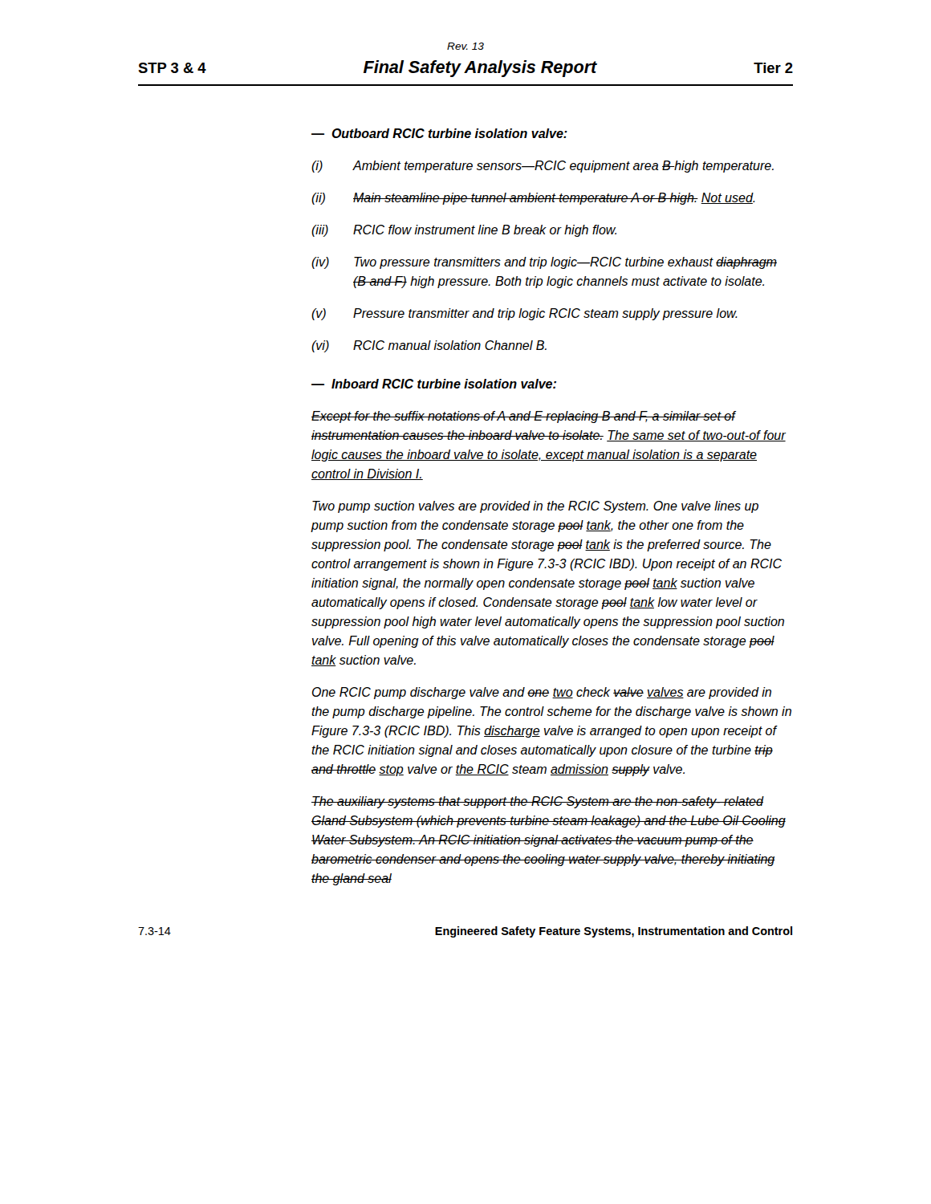Rev. 13
STP 3 & 4
Final Safety Analysis Report
Tier 2
Outboard RCIC turbine isolation valve:
(i) Ambient temperature sensors—RCIC equipment area B high temperature.
(ii) Main steamline pipe tunnel ambient temperature A or B high. Not used.
(iii) RCIC flow instrument line B break or high flow.
(iv) Two pressure transmitters and trip logic—RCIC turbine exhaust diaphragm (B and F) high pressure. Both trip logic channels must activate to isolate.
(v) Pressure transmitter and trip logic RCIC steam supply pressure low.
(vi) RCIC manual isolation Channel B.
Inboard RCIC turbine isolation valve:
Except for the suffix notations of A and E replacing B and F, a similar set of instrumentation causes the inboard valve to isolate. The same set of two-out-of four logic causes the inboard valve to isolate, except manual isolation is a separate control in Division I.
Two pump suction valves are provided in the RCIC System. One valve lines up pump suction from the condensate storage pool tank, the other one from the suppression pool. The condensate storage pool tank is the preferred source. The control arrangement is shown in Figure 7.3-3 (RCIC IBD). Upon receipt of an RCIC initiation signal, the normally open condensate storage pool tank suction valve automatically opens if closed. Condensate storage pool tank low water level or suppression pool high water level automatically opens the suppression pool suction valve. Full opening of this valve automatically closes the condensate storage pool tank suction valve.
One RCIC pump discharge valve and one two check valve valves are provided in the pump discharge pipeline. The control scheme for the discharge valve is shown in Figure 7.3-3 (RCIC IBD). This discharge valve is arranged to open upon receipt of the RCIC initiation signal and closes automatically upon closure of the turbine trip and throttle stop valve or the RCIC steam admission supply valve.
The auxiliary systems that support the RCIC System are the non-safety- related Gland Subsystem (which prevents turbine steam leakage) and the Lube Oil Cooling Water Subsystem. An RCIC initiation signal activates the vacuum pump of the barometric condenser and opens the cooling water supply valve, thereby initiating the gland seal
7.3-14
Engineered Safety Feature Systems, Instrumentation and Control